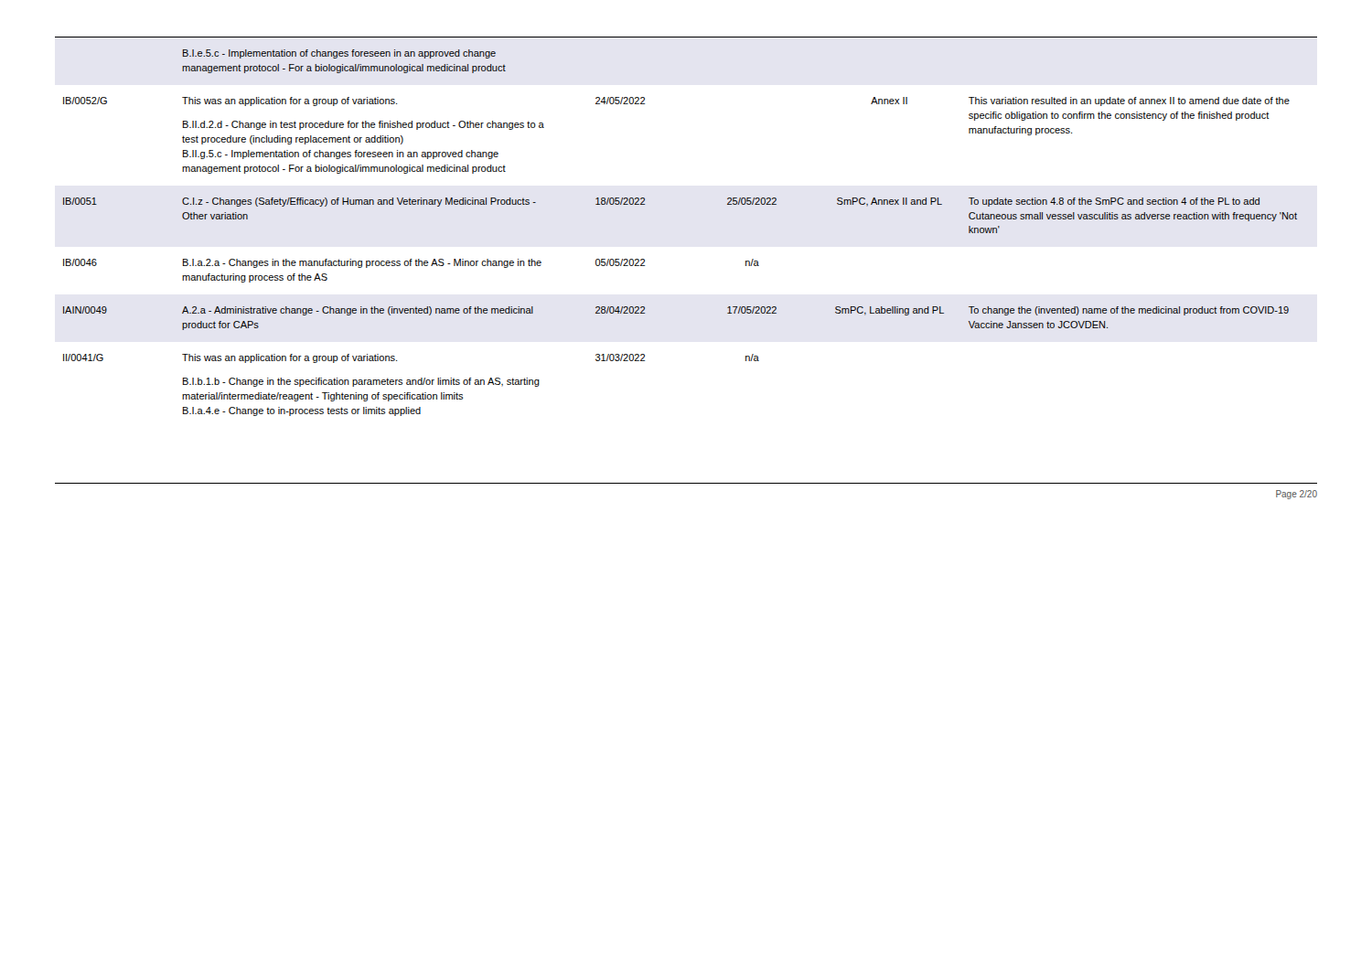| | B.I.e.5.c - Implementation of changes foreseen in an approved change management protocol - For a biological/immunological medicinal product | | | | |
| IB/0052/G | This was an application for a group of variations. B.II.d.2.d - Change in test procedure for the finished product - Other changes to a test procedure (including replacement or addition) B.II.g.5.c - Implementation of changes foreseen in an approved change management protocol - For a biological/immunological medicinal product | 24/05/2022 | | Annex II | This variation resulted in an update of annex II to amend due date of the specific obligation to confirm the consistency of the finished product manufacturing process. |
| IB/0051 | C.I.z - Changes (Safety/Efficacy) of Human and Veterinary Medicinal Products - Other variation | 18/05/2022 | 25/05/2022 | SmPC, Annex II and PL | To update section 4.8 of the SmPC and section 4 of the PL to add Cutaneous small vessel vasculitis as adverse reaction with frequency 'Not known' |
| IB/0046 | B.I.a.2.a - Changes in the manufacturing process of the AS - Minor change in the manufacturing process of the AS | 05/05/2022 | n/a | | |
| IAIN/0049 | A.2.a - Administrative change - Change in the (invented) name of the medicinal product for CAPs | 28/04/2022 | 17/05/2022 | SmPC, Labelling and PL | To change the (invented) name of the medicinal product from COVID-19 Vaccine Janssen to JCOVDEN. |
| II/0041/G | This was an application for a group of variations. B.I.b.1.b - Change in the specification parameters and/or limits of an AS, starting material/intermediate/reagent - Tightening of specification limits B.I.a.4.e - Change to in-process tests or limits applied | 31/03/2022 | n/a | | |
Page 2/20